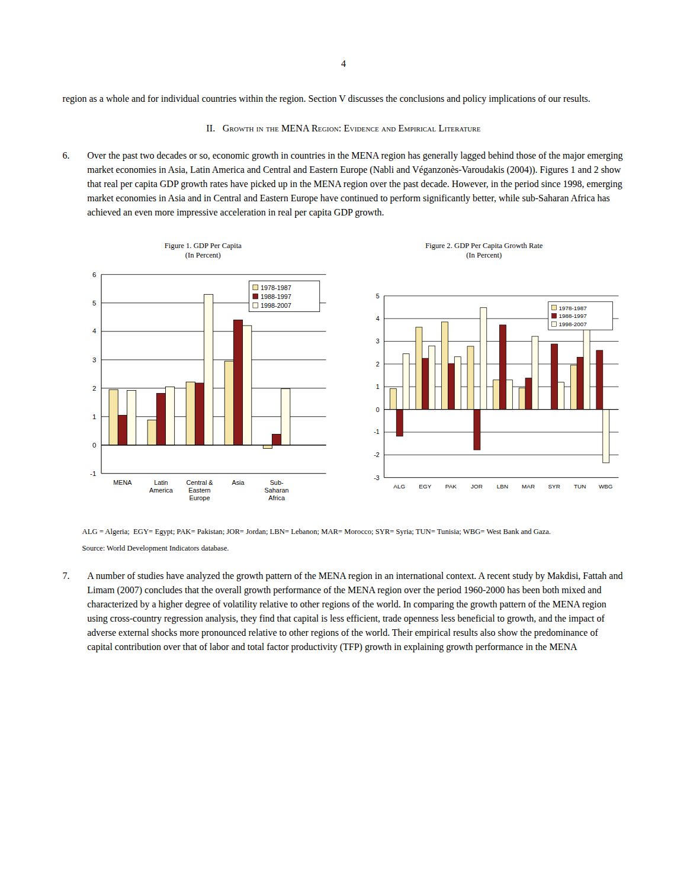4
region as a whole and for individual countries within the region. Section V discusses the conclusions and policy implications of our results.
II. Growth in the MENA Region: Evidence and Empirical Literature
6.
Over the past two decades or so, economic growth in countries in the MENA region has generally lagged behind those of the major emerging market economies in Asia, Latin America and Central and Eastern Europe (Nabli and Véganzonès-Varoudakis (2004)). Figures 1 and 2 show that real per capita GDP growth rates have picked up in the MENA region over the past decade. However, in the period since 1998, emerging market economies in Asia and in Central and Eastern Europe have continued to perform significantly better, while sub-Saharan Africa has achieved an even more impressive acceleration in real per capita GDP growth.
Figure 1. GDP Per Capita
(In Percent)
Figure 2. GDP Per Capita Growth Rate
(In Percent)
6 5 4 3 2 1 0 -1 1978-1987 1988-1997 1998-2007 MENA Latin America Central & Eastern Europe Asia Sub- Saharan Africa
5 4 3 2 1 0 -1 -2 -3 1978-1987 1988-1997 1998-2007 ALG EGY PAK JOR LBN MAR SYR TUN WBG
ALG = Algeria; EGY= Egypt; PAK= Pakistan; JOR= Jordan; LBN= Lebanon; MAR= Morocco; SYR= Syria; TUN= Tunisia; WBG= West Bank and Gaza.
Source: World Development Indicators database.
7.
A number of studies have analyzed the growth pattern of the MENA region in an international context. A recent study by Makdisi, Fattah and Limam (2007) concludes that the overall growth performance of the MENA region over the period 1960-2000 has been both mixed and characterized by a higher degree of volatility relative to other regions of the world. In comparing the growth pattern of the MENA region using cross-country regression analysis, they find that capital is less efficient, trade openness less beneficial to growth, and the impact of adverse external shocks more pronounced relative to other regions of the world. Their empirical results also show the predominance of capital contribution over that of labor and total factor productivity (TFP) growth in explaining growth performance in the MENA